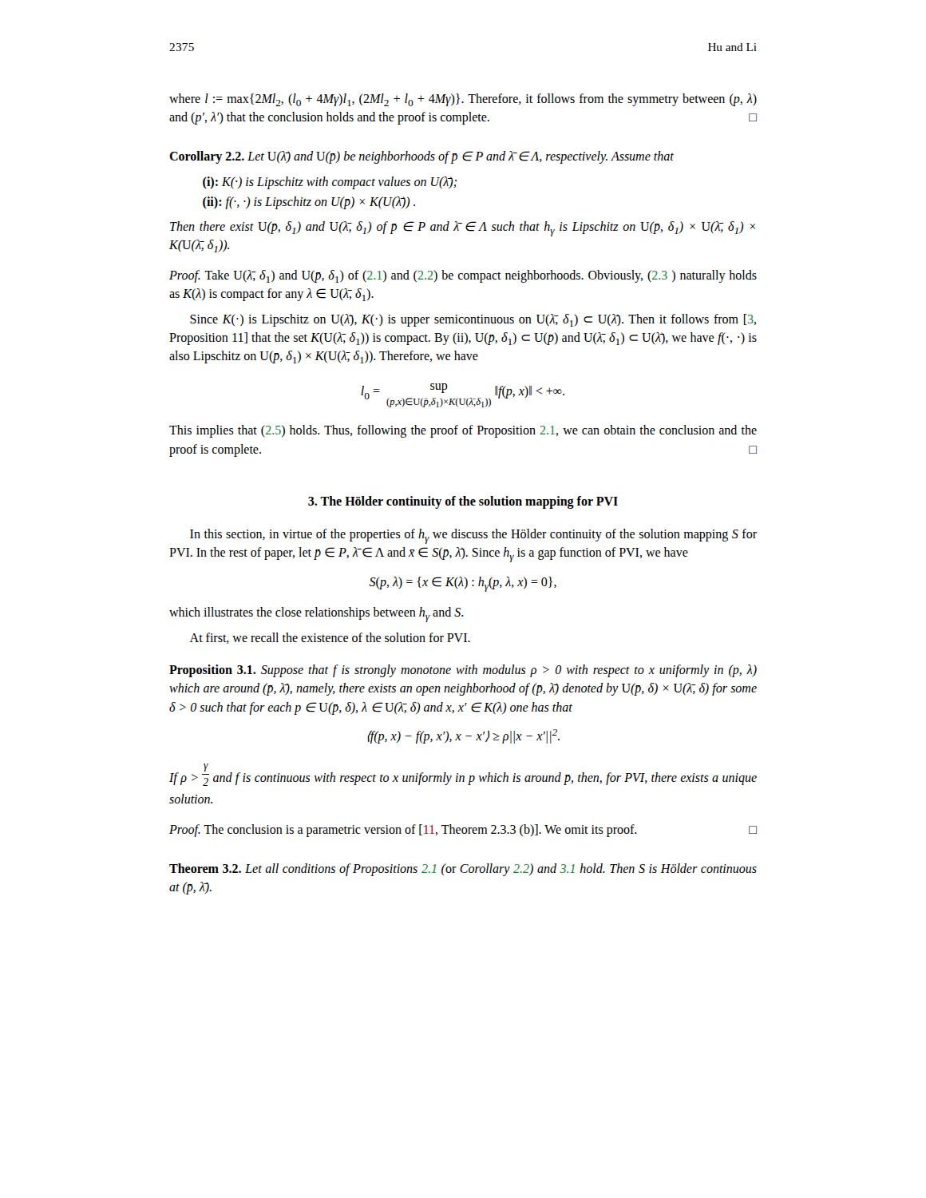2375 Hu and Li
where l := max{2Ml2, (l0 + 4Mγ)l1, (2Ml2 + l0 + 4Mγ)}. Therefore, it follows from the symmetry between (p, λ) and (p′, λ′) that the conclusion holds and the proof is complete. □
Corollary 2.2. Let U(λ̄) and U(p̄) be neighborhoods of p̄ ∈ P and λ̄ ∈ Λ, respectively. Assume that
(i): K(·) is Lipschitz with compact values on U(λ̄);
(ii): f(·, ·) is Lipschitz on U(p̄) × K(U(λ̄)) .
Then there exist U(p̄, δ1) and U(λ̄, δ1) of p̄ ∈ P and λ̄ ∈ Λ such that hγ is Lipschitz on U(p̄, δ1) × U(λ̄, δ1) × K(U(λ̄, δ1)).
Proof. Take U(λ̄, δ1) and U(p̄, δ1) of (2.1) and (2.2) be compact neighborhoods. Obviously, (2.3 ) naturally holds as K(λ) is compact for any λ ∈ U(λ̄, δ1).
Since K(·) is Lipschitz on U(λ̄), K(·) is upper semicontinuous on U(λ̄, δ1) ⊂ U(λ̄). Then it follows from [3, Proposition 11] that the set K(U(λ̄, δ1)) is compact. By (ii), U(p̄, δ1) ⊂ U(p̄) and U(λ̄, δ1) ⊂ U(λ̄), we have f(·, ·) is also Lipschitz on U(p̄, δ1) × K(U(λ̄, δ1)). Therefore, we have
l0 = sup (p,x)∈U(p̄,δ1)×K(U(λ̄,δ1)) ‖f(p, x)‖ < +∞.
This implies that (2.5) holds. Thus, following the proof of Proposition 2.1, we can obtain the conclusion and the proof is complete. □
3. The Hölder continuity of the solution mapping for PVI
In this section, in virtue of the properties of hγ we discuss the Hölder continuity of the solution mapping S for PVI. In the rest of paper, let p̄ ∈ P, λ̄ ∈ Λ and x̄ ∈ S(p̄, λ̄). Since hγ is a gap function of PVI, we have
S(p, λ) = {x ∈ K(λ) : hγ(p, λ, x) = 0},
which illustrates the close relationships between hγ and S.
At first, we recall the existence of the solution for PVI.
Proposition 3.1. Suppose that f is strongly monotone with modulus ρ > 0 with respect to x uniformly in (p, λ) which are around (p̄, λ̄), namely, there exists an open neighborhood of (p̄, λ̄) denoted by U(p̄, δ) × U(λ̄, δ) for some δ > 0 such that for each p ∈ U(p̄, δ), λ ∈ U(λ̄, δ) and x, x′ ∈ K(λ) one has that
⟨f(p, x) − f(p, x′), x − x′⟩ ≥ ρ||x − x′||2.
If ρ > γ 2 and f is continuous with respect to x uniformly in p which is around p̄, then, for PVI, there exists a unique solution.
Proof. The conclusion is a parametric version of [11, Theorem 2.3.3 (b)]. We omit its proof. □
Theorem 3.2. Let all conditions of Propositions 2.1 (or Corollary 2.2) and 3.1 hold. Then S is Hölder continuous at (p̄, λ̄).